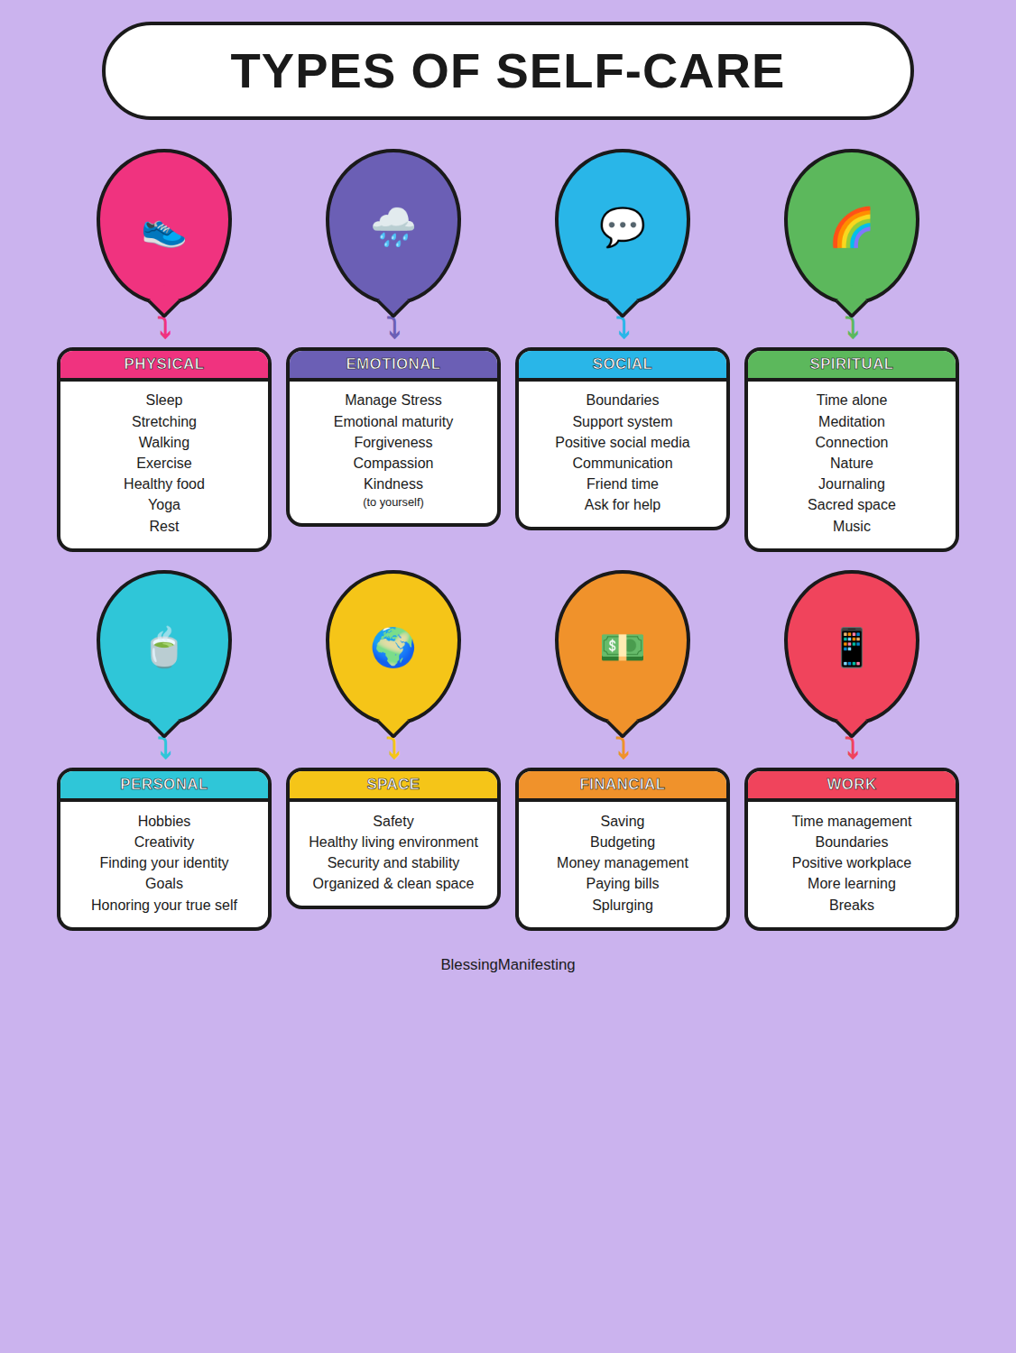Types of Self-Care
👟
⤵
Physical
Sleep
Stretching
Walking
Exercise
Healthy food
Yoga
Rest
🌧️
⤵
Emotional
Manage Stress
Emotional maturity
Forgiveness
Compassion
Kindness (to yourself)
💬
⤵
Social
Boundaries
Support system
Positive social media
Communication
Friend time
Ask for help
🌈
⤵
Spiritual
Time alone
Meditation
Connection
Nature
Journaling
Sacred space
Music
🍵
⤵
Personal
Hobbies
Creativity
Finding your identity
Goals
Honoring your true self
🌍
⤵
Space
Safety
Healthy living environment
Security and stability
Organized & clean space
💵
⤵
Financial
Saving
Budgeting
Money management
Paying bills
Splurging
📱
⤵
Work
Time management
Boundaries
Positive workplace
More learning
Breaks
BlessingManifesting